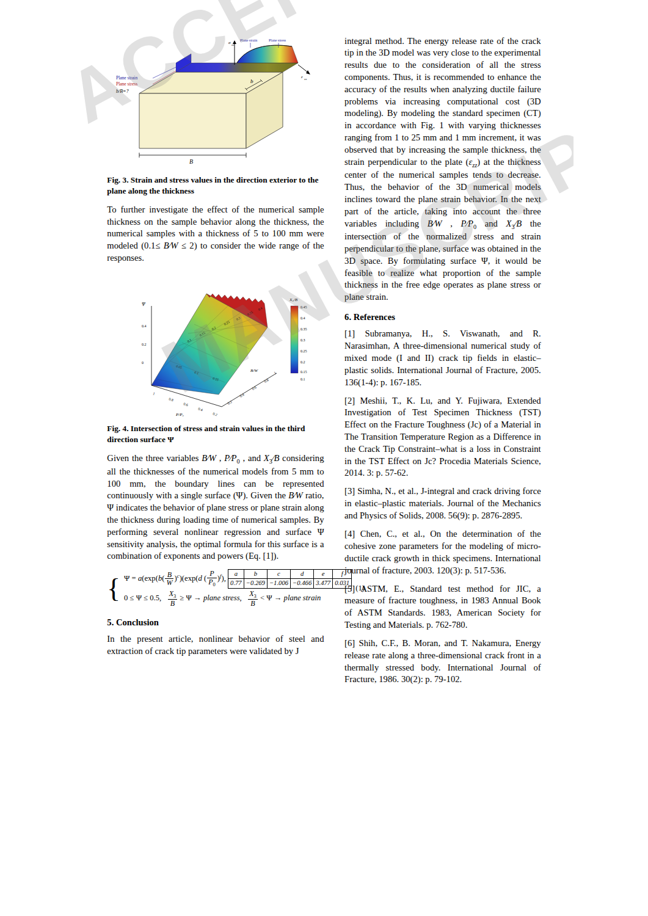ACCEPTED MANUSCRIPT
σ zz ε zz Plane strain Plane stress Plane strain Plane stress b/B=? b B
Fig. 3. Strain and stress values in the direction exterior to the plane along the thickness
To further investigate the effect of the numerical sample thickness on the sample behavior along the thickness, the numerical samples with a thickness of 5 to 100 mm were modeled (0.1≤ B∕W ≤ 2) to consider the wide range of the responses.
Ψ 0.4 0.2 0 1 0.8 0.6 0.4 0.2 P/P₀ 0.2 0.4 0.6 0.8 1 B/W 0.1 0.15 0.2 0.25 0.3 0.35 0.4 0.05 0.1 0.15 X₃/B 0.45 0.4 0.35 0.3 0.25 0.2 0.15 0.1
Fig. 4. Intersection of stress and strain values in the third direction surface Ψ
Given the three variables B∕W , P∕P0 , and X3∕B considering all the thicknesses of the numerical models from 5 mm to 100 mm, the boundary lines can be represented continuously with a single surface (Ψ). Given the B∕W ratio, Ψ indicates the behavior of plane stress or plane strain along the thickness during loading time of numerical samples. By performing several nonlinear regression and surface Ψ sensitivity analysis, the optimal formula for this surface is a combination of exponents and powers (Eq. [1]).
{
Ψ = a(exp(b(BW)c)(exp(d (PP0)f),
| a | b | c | d | e | f |
| 0.77 | −0.269 | −1.006 | −0.466 | 3.477 | 0.031 |
0 ≤ Ψ ≤ 0.5, X3 B ≥ Ψ → plane stress, X3 B < Ψ → plane strain
(1)
5. Conclusion
In the present article, nonlinear behavior of steel and extraction of crack tip parameters were validated by J
integral method. The energy release rate of the crack tip in the 3D model was very close to the experimental results due to the consideration of all the stress components. Thus, it is recommended to enhance the accuracy of the results when analyzing ductile failure problems via increasing computational cost (3D modeling). By modeling the standard specimen (CT) in accordance with Fig. 1 with varying thicknesses ranging from 1 to 25 mm and 1 mm increment, it was observed that by increasing the sample thickness, the strain perpendicular to the plate (εzz) at the thickness center of the numerical samples tends to decrease. Thus, the behavior of the 3D numerical models inclines toward the plane strain behavior. In the next part of the article, taking into account the three variables including B∕W , P∕P0 and X3∕B the intersection of the normalized stress and strain perpendicular to the plane, surface was obtained in the 3D space. By formulating surface Ψ, it would be feasible to realize what proportion of the sample thickness in the free edge operates as plane stress or plane strain.
6. References
[1] Subramanya, H., S. Viswanath, and R. Narasimhan, A three-dimensional numerical study of mixed mode (I and II) crack tip fields in elastic–plastic solids. International Journal of Fracture, 2005. 136(1-4): p. 167-185.
[2] Meshii, T., K. Lu, and Y. Fujiwara, Extended Investigation of Test Specimen Thickness (TST) Effect on the Fracture Toughness (Jc) of a Material in The Transition Temperature Region as a Difference in the Crack Tip Constraint–what is a loss in Constraint in the TST Effect on Jc? Procedia Materials Science, 2014. 3: p. 57-62.
[3] Simha, N., et al., J-integral and crack driving force in elastic–plastic materials. Journal of the Mechanics and Physics of Solids, 2008. 56(9): p. 2876-2895.
[4] Chen, C., et al., On the determination of the cohesive zone parameters for the modeling of micro-ductile crack growth in thick specimens. International journal of fracture, 2003. 120(3): p. 517-536.
[5] ASTM, E., Standard test method for JIC, a measure of fracture toughness, in 1983 Annual Book of ASTM Standards. 1983, American Society for Testing and Materials. p. 762-780.
[6] Shih, C.F., B. Moran, and T. Nakamura, Energy release rate along a three-dimensional crack front in a thermally stressed body. International Journal of Fracture, 1986. 30(2): p. 79-102.